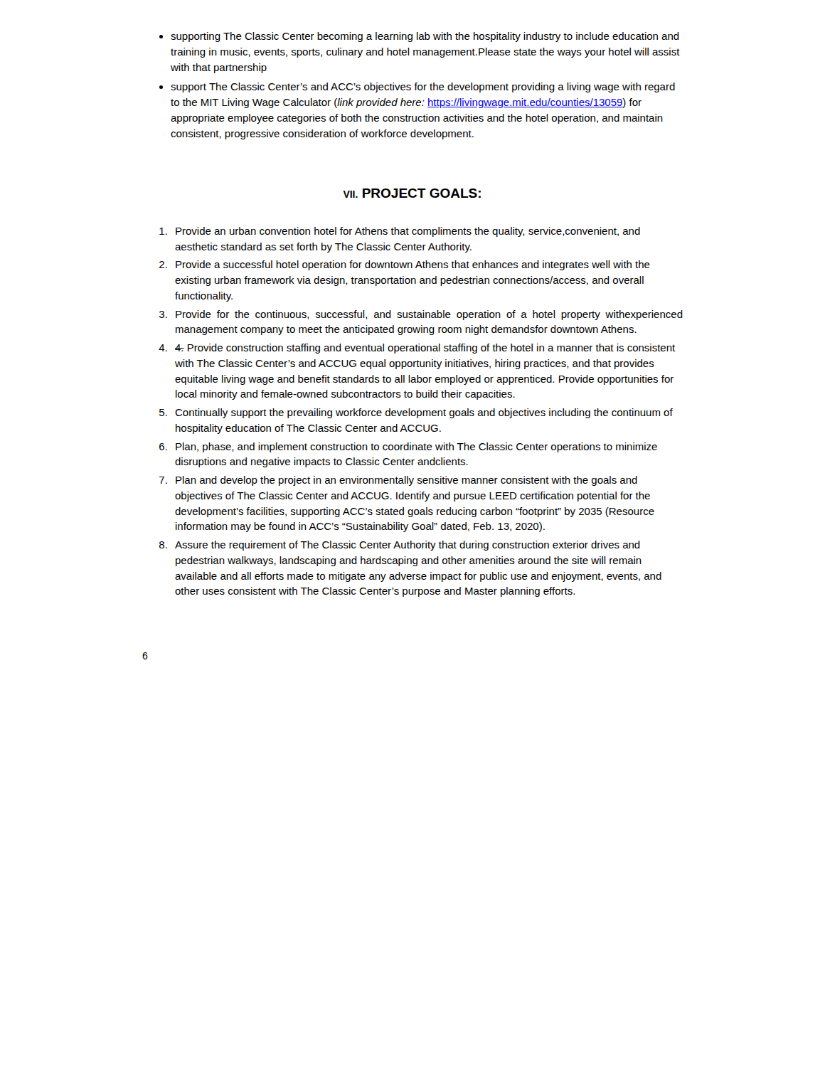supporting The Classic Center becoming a learning lab with the hospitality industry to include education and training in music, events, sports, culinary and hotel management.Please state the ways your hotel will assist with that partnership
support The Classic Center’s and ACC’s objectives for the development providing a living wage with regard to the MIT Living Wage Calculator (link provided here: https://livingwage.mit.edu/counties/13059) for appropriate employee categories of both the construction activities and the hotel operation, and maintain consistent, progressive consideration of workforce development.
VII. PROJECT GOALS:
Provide an urban convention hotel for Athens that compliments the quality, service,convenient, and aesthetic standard as set forth by The Classic Center Authority.
Provide a successful hotel operation for downtown Athens that enhances and integrates well with the existing urban framework via design, transportation and pedestrian connections/access, and overall functionality.
Provide for the continuous, successful, and sustainable operation of a hotel property withexperienced management company to meet the anticipated growing room night demandsfor downtown Athens.
4. Provide construction staffing and eventual operational staffing of the hotel in a manner that is consistent with The Classic Center’s and ACCUG equal opportunity initiatives, hiring practices, and that provides equitable living wage and benefit standards to all labor employed or apprenticed. Provide opportunities for local minority and female-owned subcontractors to build their capacities.
Continually support the prevailing workforce development goals and objectives including the continuum of hospitality education of The Classic Center and ACCUG.
Plan, phase, and implement construction to coordinate with The Classic Center operations to minimize disruptions and negative impacts to Classic Center andclients.
Plan and develop the project in an environmentally sensitive manner consistent with the goals and objectives of The Classic Center and ACCUG. Identify and pursue LEED certification potential for the development’s facilities, supporting ACC’s stated goals reducing carbon “footprint” by 2035 (Resource information may be found in ACC’s “Sustainability Goal” dated, Feb. 13, 2020).
Assure the requirement of The Classic Center Authority that during construction exterior drives and pedestrian walkways, landscaping and hardscaping and other amenities around the site will remain available and all efforts made to mitigate any adverse impact for public use and enjoyment, events, and other uses consistent with The Classic Center’s purpose and Master planning efforts.
6